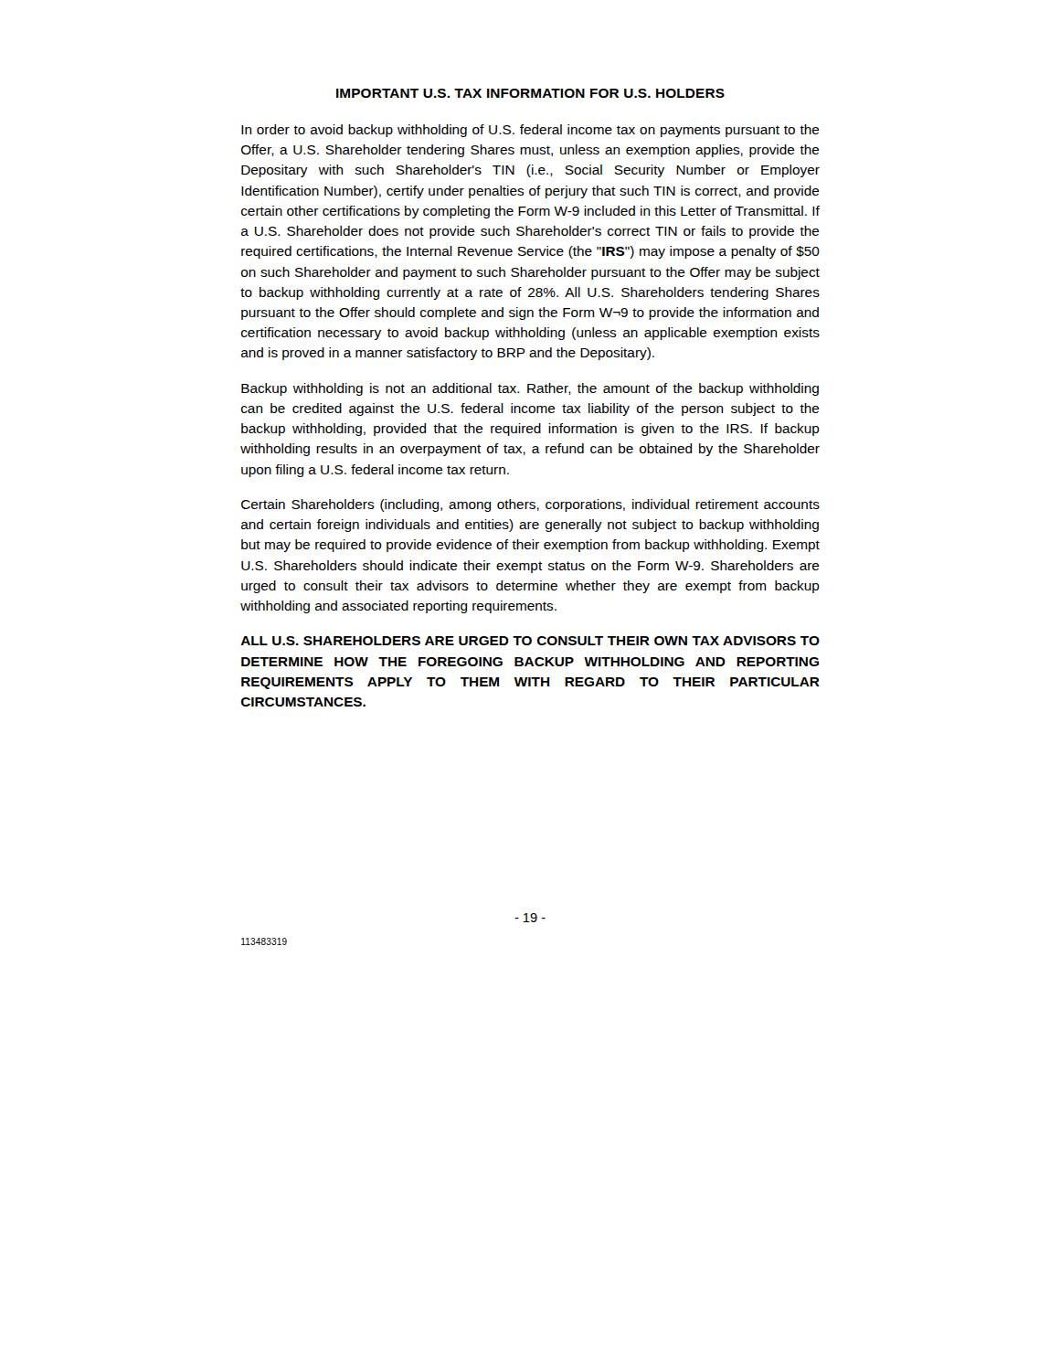IMPORTANT U.S. TAX INFORMATION FOR U.S. HOLDERS
In order to avoid backup withholding of U.S. federal income tax on payments pursuant to the Offer, a U.S. Shareholder tendering Shares must, unless an exemption applies, provide the Depositary with such Shareholder's TIN (i.e., Social Security Number or Employer Identification Number), certify under penalties of perjury that such TIN is correct, and provide certain other certifications by completing the Form W-9 included in this Letter of Transmittal. If a U.S. Shareholder does not provide such Shareholder's correct TIN or fails to provide the required certifications, the Internal Revenue Service (the "IRS") may impose a penalty of $50 on such Shareholder and payment to such Shareholder pursuant to the Offer may be subject to backup withholding currently at a rate of 28%. All U.S. Shareholders tendering Shares pursuant to the Offer should complete and sign the Form W¬9 to provide the information and certification necessary to avoid backup withholding (unless an applicable exemption exists and is proved in a manner satisfactory to BRP and the Depositary).
Backup withholding is not an additional tax. Rather, the amount of the backup withholding can be credited against the U.S. federal income tax liability of the person subject to the backup withholding, provided that the required information is given to the IRS. If backup withholding results in an overpayment of tax, a refund can be obtained by the Shareholder upon filing a U.S. federal income tax return.
Certain Shareholders (including, among others, corporations, individual retirement accounts and certain foreign individuals and entities) are generally not subject to backup withholding but may be required to provide evidence of their exemption from backup withholding. Exempt U.S. Shareholders should indicate their exempt status on the Form W-9. Shareholders are urged to consult their tax advisors to determine whether they are exempt from backup withholding and associated reporting requirements.
ALL U.S. SHAREHOLDERS ARE URGED TO CONSULT THEIR OWN TAX ADVISORS TO DETERMINE HOW THE FOREGOING BACKUP WITHHOLDING AND REPORTING REQUIREMENTS APPLY TO THEM WITH REGARD TO THEIR PARTICULAR CIRCUMSTANCES.
- 19 -
113483319